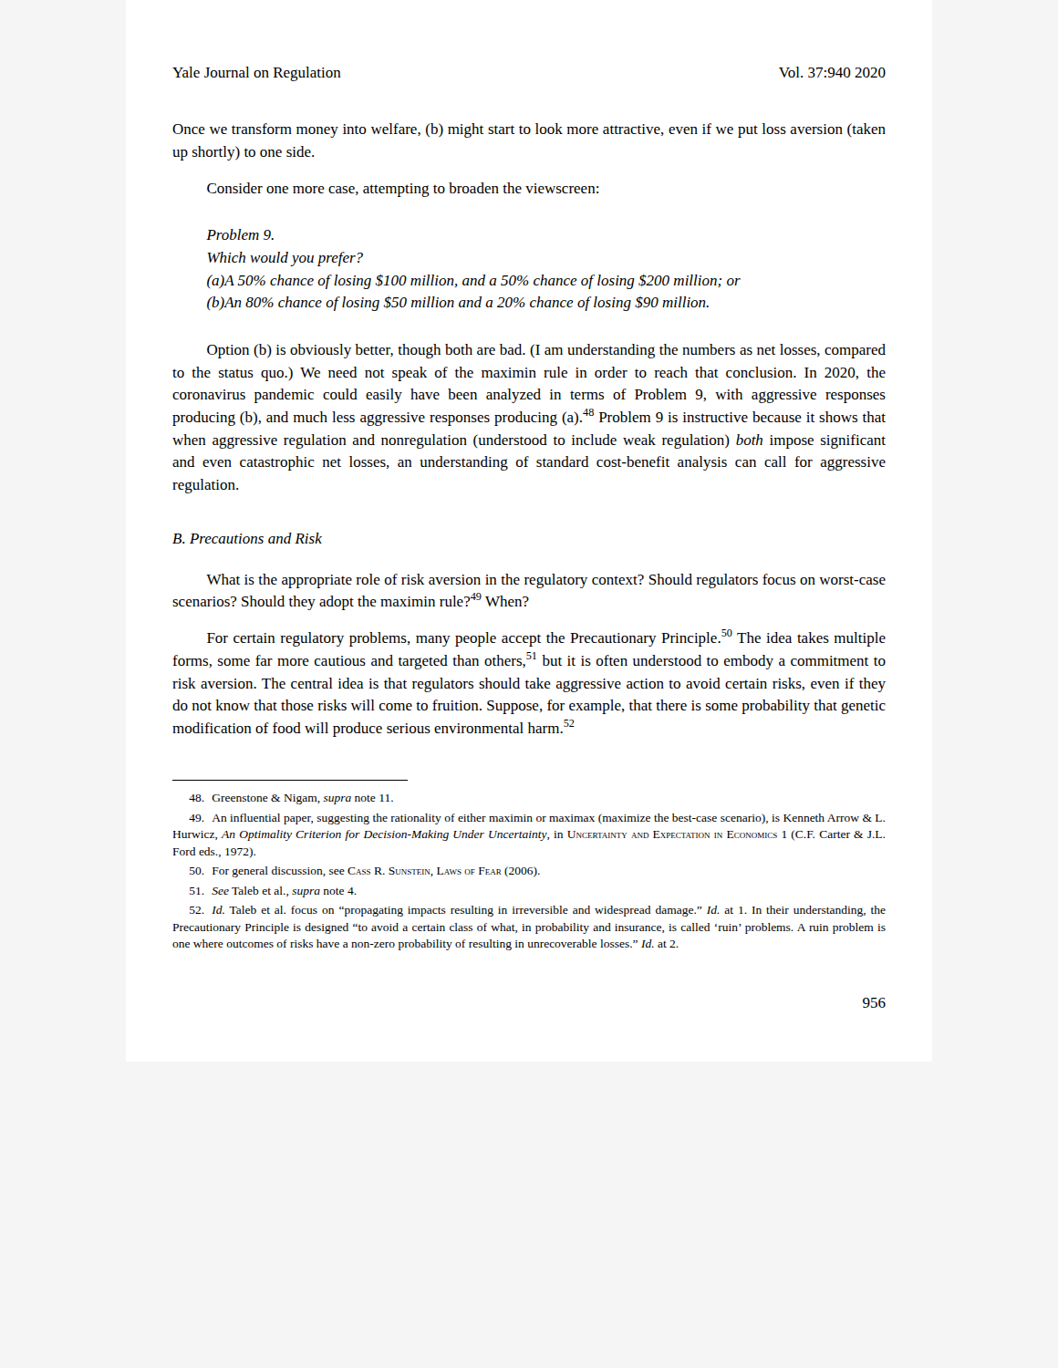Yale Journal on Regulation Vol. 37:940 2020
Once we transform money into welfare, (b) might start to look more attractive, even if we put loss aversion (taken up shortly) to one side.
Consider one more case, attempting to broaden the viewscreen:
Problem 9. Which would you prefer?
(a)A 50% chance of losing $100 million, and a 50% chance of losing $200 million; or
(b)An 80% chance of losing $50 million and a 20% chance of losing $90 million.
Option (b) is obviously better, though both are bad. (I am understanding the numbers as net losses, compared to the status quo.) We need not speak of the maximin rule in order to reach that conclusion. In 2020, the coronavirus pandemic could easily have been analyzed in terms of Problem 9, with aggressive responses producing (b), and much less aggressive responses producing (a).48 Problem 9 is instructive because it shows that when aggressive regulation and nonregulation (understood to include weak regulation) both impose significant and even catastrophic net losses, an understanding of standard cost-benefit analysis can call for aggressive regulation.
B. Precautions and Risk
What is the appropriate role of risk aversion in the regulatory context? Should regulators focus on worst-case scenarios? Should they adopt the maximin rule?49 When?
For certain regulatory problems, many people accept the Precautionary Principle.50 The idea takes multiple forms, some far more cautious and targeted than others,51 but it is often understood to embody a commitment to risk aversion. The central idea is that regulators should take aggressive action to avoid certain risks, even if they do not know that those risks will come to fruition. Suppose, for example, that there is some probability that genetic modification of food will produce serious environmental harm.52
48. Greenstone & Nigam, supra note 11.
49. An influential paper, suggesting the rationality of either maximin or maximax (maximize the best-case scenario), is Kenneth Arrow & L. Hurwicz, An Optimality Criterion for Decision-Making Under Uncertainty, in Uncertainty and Expectation in Economics 1 (C.F. Carter & J.L. Ford eds., 1972).
50. For general discussion, see Cass R. Sunstein, Laws of Fear (2006).
51. See Taleb et al., supra note 4.
52. Id. Taleb et al. focus on “propagating impacts resulting in irreversible and widespread damage.” Id. at 1. In their understanding, the Precautionary Principle is designed “to avoid a certain class of what, in probability and insurance, is called ‘ruin’ problems. A ruin problem is one where outcomes of risks have a non-zero probability of resulting in unrecoverable losses.” Id. at 2.
956